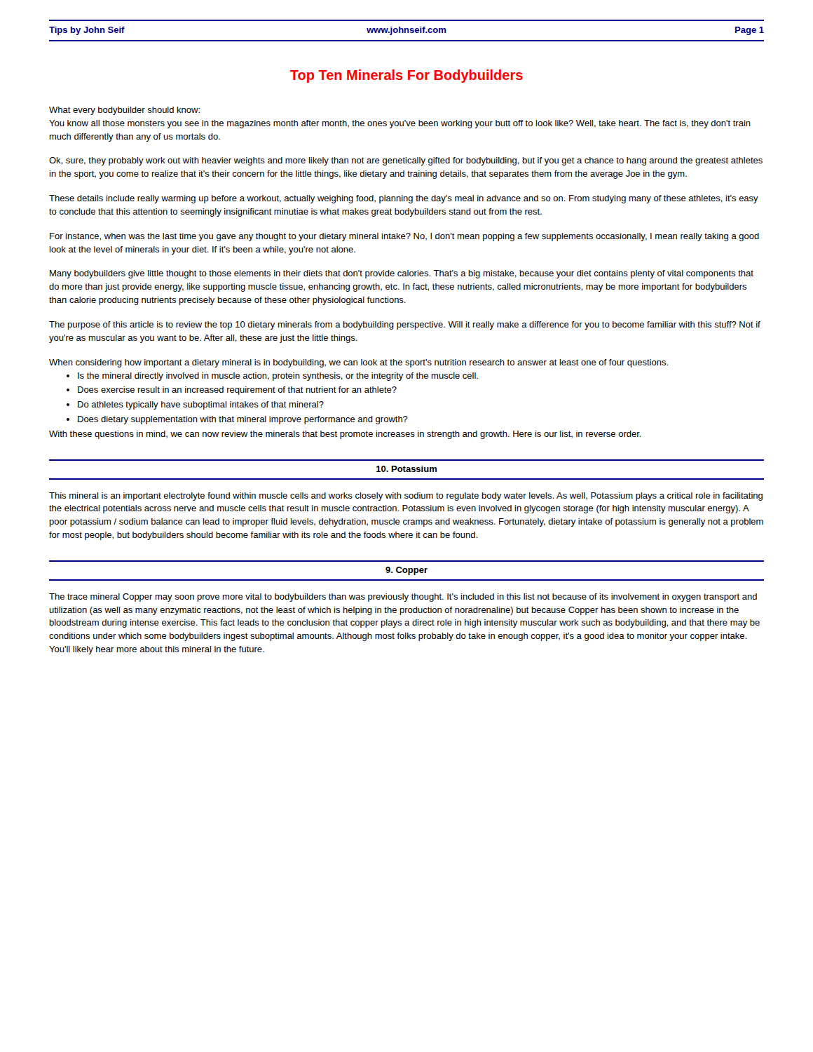Tips by John Seif
www.johnseif.com
Page 1
Top Ten Minerals For Bodybuilders
What every bodybuilder should know:
You know all those monsters you see in the magazines month after month, the ones you've been working your butt off to look like? Well, take heart. The fact is, they don't train much differently than any of us mortals do.
Ok, sure, they probably work out with heavier weights and more likely than not are genetically gifted for bodybuilding, but if you get a chance to hang around the greatest athletes in the sport, you come to realize that it's their concern for the little things, like dietary and training details, that separates them from the average Joe in the gym.
These details include really warming up before a workout, actually weighing food, planning the day's meal in advance and so on. From studying many of these athletes, it's easy to conclude that this attention to seemingly insignificant minutiae is what makes great bodybuilders stand out from the rest.
For instance, when was the last time you gave any thought to your dietary mineral intake? No, I don't mean popping a few supplements occasionally, I mean really taking a good look at the level of minerals in your diet. If it's been a while, you're not alone.
Many bodybuilders give little thought to those elements in their diets that don't provide calories. That's a big mistake, because your diet contains plenty of vital components that do more than just provide energy, like supporting muscle tissue, enhancing growth, etc. In fact, these nutrients, called micronutrients, may be more important for bodybuilders than calorie producing nutrients precisely because of these other physiological functions.
The purpose of this article is to review the top 10 dietary minerals from a bodybuilding perspective. Will it really make a difference for you to become familiar with this stuff? Not if you're as muscular as you want to be. After all, these are just the little things.
When considering how important a dietary mineral is in bodybuilding, we can look at the sport's nutrition research to answer at least one of four questions.
Is the mineral directly involved in muscle action, protein synthesis, or the integrity of the muscle cell.
Does exercise result in an increased requirement of that nutrient for an athlete?
Do athletes typically have suboptimal intakes of that mineral?
Does dietary supplementation with that mineral improve performance and growth?
With these questions in mind, we can now review the minerals that best promote increases in strength and growth. Here is our list, in reverse order.
10. Potassium
This mineral is an important electrolyte found within muscle cells and works closely with sodium to regulate body water levels. As well, Potassium plays a critical role in facilitating the electrical potentials across nerve and muscle cells that result in muscle contraction. Potassium is even involved in glycogen storage (for high intensity muscular energy). A poor potassium / sodium balance can lead to improper fluid levels, dehydration, muscle cramps and weakness. Fortunately, dietary intake of potassium is generally not a problem for most people, but bodybuilders should become familiar with its role and the foods where it can be found.
9. Copper
The trace mineral Copper may soon prove more vital to bodybuilders than was previously thought. It's included in this list not because of its involvement in oxygen transport and utilization (as well as many enzymatic reactions, not the least of which is helping in the production of noradrenaline) but because Copper has been shown to increase in the bloodstream during intense exercise. This fact leads to the conclusion that copper plays a direct role in high intensity muscular work such as bodybuilding, and that there may be conditions under which some bodybuilders ingest suboptimal amounts. Although most folks probably do take in enough copper, it's a good idea to monitor your copper intake. You'll likely hear more about this mineral in the future.